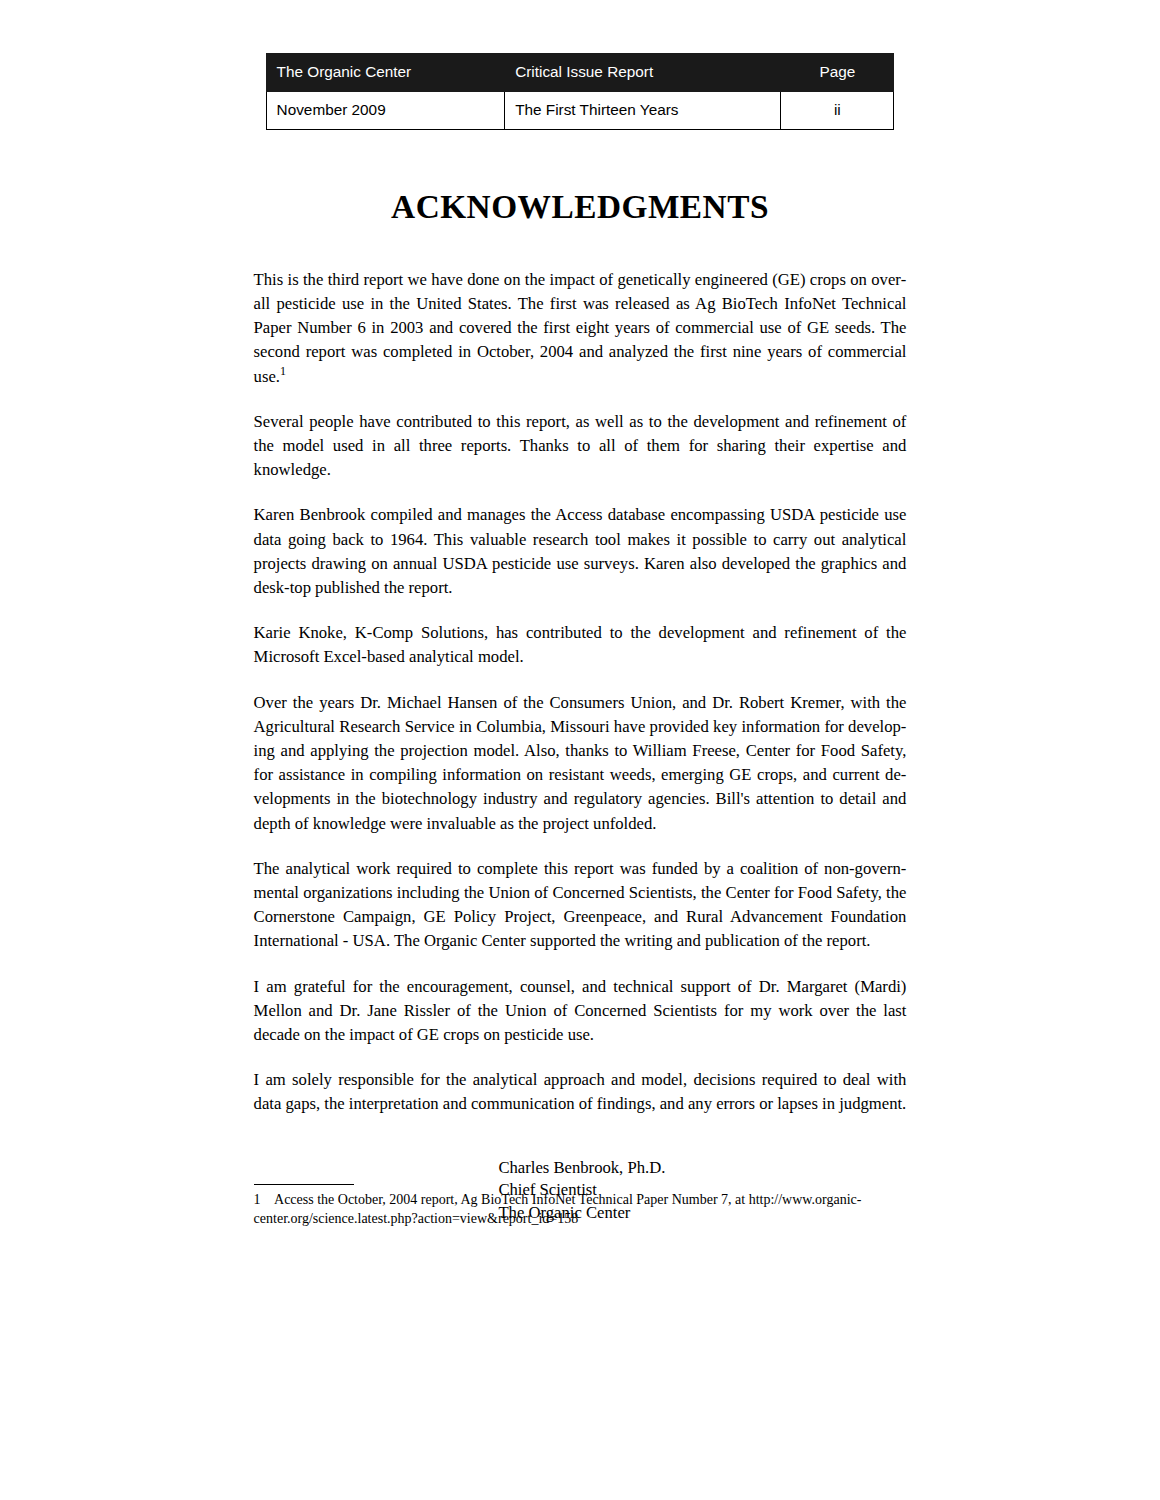| The Organic Center | Critical Issue Report | Page |
| November 2009 | The First Thirteen Years | ii |
ACKNOWLEDGMENTS
This is the third report we have done on the impact of genetically engineered (GE) crops on overall pesticide use in the United States. The first was released as Ag BioTech InfoNet Technical Paper Number 6 in 2003 and covered the first eight years of commercial use of GE seeds. The second report was completed in October, 2004 and analyzed the first nine years of commercial use.1
Several people have contributed to this report, as well as to the development and refinement of the model used in all three reports. Thanks to all of them for sharing their expertise and knowledge.
Karen Benbrook compiled and manages the Access database encompassing USDA pesticide use data going back to 1964. This valuable research tool makes it possible to carry out analytical projects drawing on annual USDA pesticide use surveys. Karen also developed the graphics and desk-top published the report.
Karie Knoke, K-Comp Solutions, has contributed to the development and refinement of the Microsoft Excel-based analytical model.
Over the years Dr. Michael Hansen of the Consumers Union, and Dr. Robert Kremer, with the Agricultural Research Service in Columbia, Missouri have provided key information for developing and applying the projection model. Also, thanks to William Freese, Center for Food Safety, for assistance in compiling information on resistant weeds, emerging GE crops, and current developments in the biotechnology industry and regulatory agencies. Bill's attention to detail and depth of knowledge were invaluable as the project unfolded.
The analytical work required to complete this report was funded by a coalition of non-governmental organizations including the Union of Concerned Scientists, the Center for Food Safety, the Cornerstone Campaign, GE Policy Project, Greenpeace, and Rural Advancement Foundation International - USA. The Organic Center supported the writing and publication of the report.
I am grateful for the encouragement, counsel, and technical support of Dr. Margaret (Mardi) Mellon and Dr. Jane Rissler of the Union of Concerned Scientists for my work over the last decade on the impact of GE crops on pesticide use.
I am solely responsible for the analytical approach and model, decisions required to deal with data gaps, the interpretation and communication of findings, and any errors or lapses in judgment.
Charles Benbrook, Ph.D.
Chief Scientist
The Organic Center
1 Access the October, 2004 report, Ag BioTech InfoNet Technical Paper Number 7, at http://www.organic-center.org/science.latest.php?action=view&report_id=158